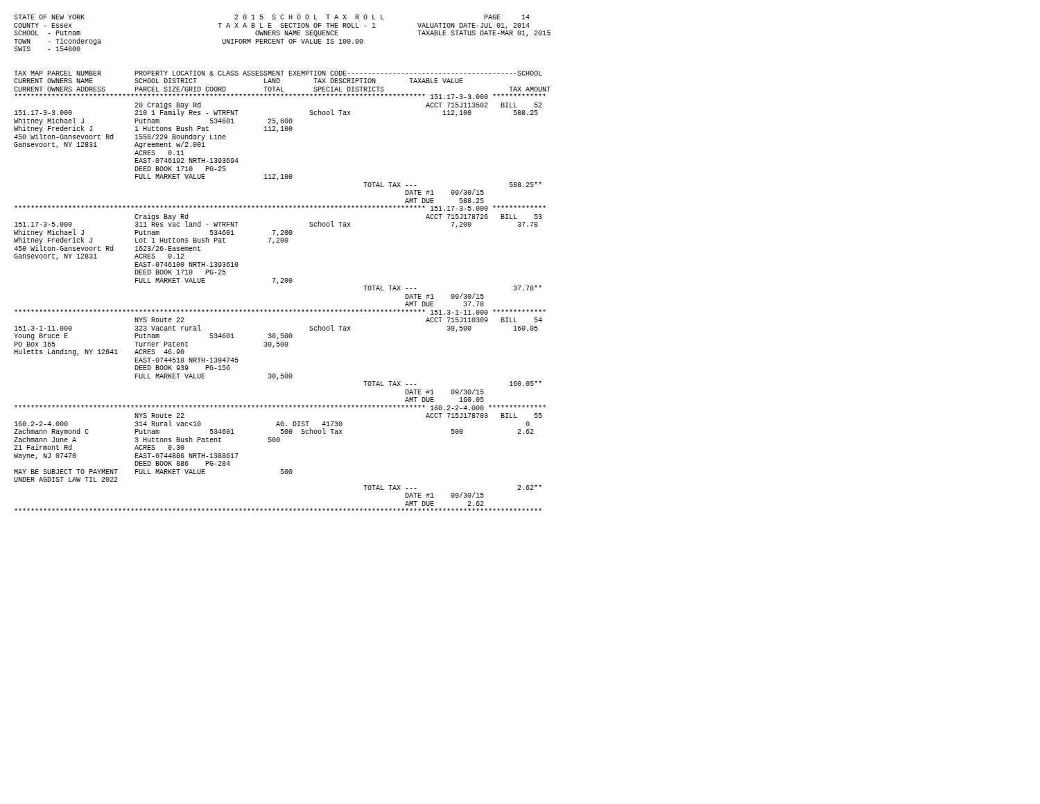STATE OF NEW YORK                                    2 0 1 5  S C H O O L  T A X  R O L L                        PAGE     14
COUNTY - Essex                                   T A X A B L E  SECTION OF THE ROLL - 1          VALUATION DATE-JUL 01, 2014
SCHOOL  - Putnam                                          OWNERS NAME SEQUENCE                   TAXABLE STATUS DATE-MAR 01, 2015
TOWN    - Ticonderoga                             UNIFORM PERCENT OF VALUE IS 100.00
SWIS    - 154800


TAX MAP PARCEL NUMBER        PROPERTY LOCATION & CLASS ASSESSMENT EXEMPTION CODE-----------------------------------------SCHOOL
CURRENT OWNERS NAME          SCHOOL DISTRICT                LAND        TAX DESCRIPTION        TAXABLE VALUE
CURRENT OWNERS ADDRESS       PARCEL SIZE/GRID COORD         TOTAL       SPECIAL DISTRICTS                              TAX AMOUNT
*************************************************************************************************** 151.17-3-3.000 *************
                             20 Craigs Bay Rd                                                      ACCT 715J113502   BILL    52
151.17-3-3.000               210 1 Family Res - WTRFNT                 School Tax                      112,100          588.25
Whitney Michael J            Putnam            534601        25,600
Whitney Frederick J          1 Huttons Bush Pat             112,100
450 Wilton-Gansevoort Rd     1556/229 Boundary Line
Gansevoort, NY 12831         Agreement w/2.001
                             ACRES   0.11
                             EAST-0746192 NRTH-1393694
                             DEED BOOK 1710   PG-25
                             FULL MARKET VALUE              112,100
                                                                                    TOTAL TAX ---                      588.25**
                                                                                              DATE #1    09/30/15
                                                                                              AMT DUE      588.25
*************************************************************************************************** 151.17-3-5.000 *************
                             Craigs Bay Rd                                                         ACCT 715J178726   BILL    53
151.17-3-5.000               311 Res vac land - WTRFNT                 School Tax                        7,200           37.78
Whitney Michael J            Putnam            534601         7,200
Whitney Frederick J          Lot 1 Huttons Bush Pat          7,200
450 Wilton-Gansevoort Rd     1623/26-Easement
Gansevoort, NY 12831         ACRES   0.12
                             EAST-0746100 NRTH-1393610
                             DEED BOOK 1710   PG-25
                             FULL MARKET VALUE                7,200
                                                                                    TOTAL TAX ---                       37.78**
                                                                                              DATE #1    09/30/15
                                                                                              AMT DUE       37.78
*************************************************************************************************** 151.3-1-11.000 *************
                             NYS Route 22                                                          ACCT 715J110309   BILL    54
151.3-1-11.000               323 Vacant rural                          School Tax                       30,500          160.05
Young Bruce E                Putnam            534601        30,500
PO Box 165                   Turner Patent                  30,500
Huletts Landing, NY 12841    ACRES  46.90
                             EAST-0744518 NRTH-1394745
                             DEED BOOK 939    PG-156
                             FULL MARKET VALUE               30,500
                                                                                    TOTAL TAX ---                      160.05**
                                                                                              DATE #1    09/30/15
                                                                                              AMT DUE      160.05
*************************************************************************************************** 160.2-2-4.000 **************
                             NYS Route 22                                                          ACCT 715J178703   BILL    55
160.2-2-4.000                314 Rural vac<10                  AG. DIST   41730                                            0
Zachmann Raymond C           Putnam            534601           500  School Tax                          500             2.62
Zachmann June A              3 Huttons Bush Patent           500
21 Fairmont Rd               ACRES   0.30
Wayne, NJ 07470              EAST-0744886 NRTH-1388617
                             DEED BOOK 886    PG-284
MAY BE SUBJECT TO PAYMENT    FULL MARKET VALUE                  500
UNDER AGDIST LAW TIL 2022
                                                                                    TOTAL TAX ---                        2.62**
                                                                                              DATE #1    09/30/15
                                                                                              AMT DUE        2.62
*******************************************************************************************************************************